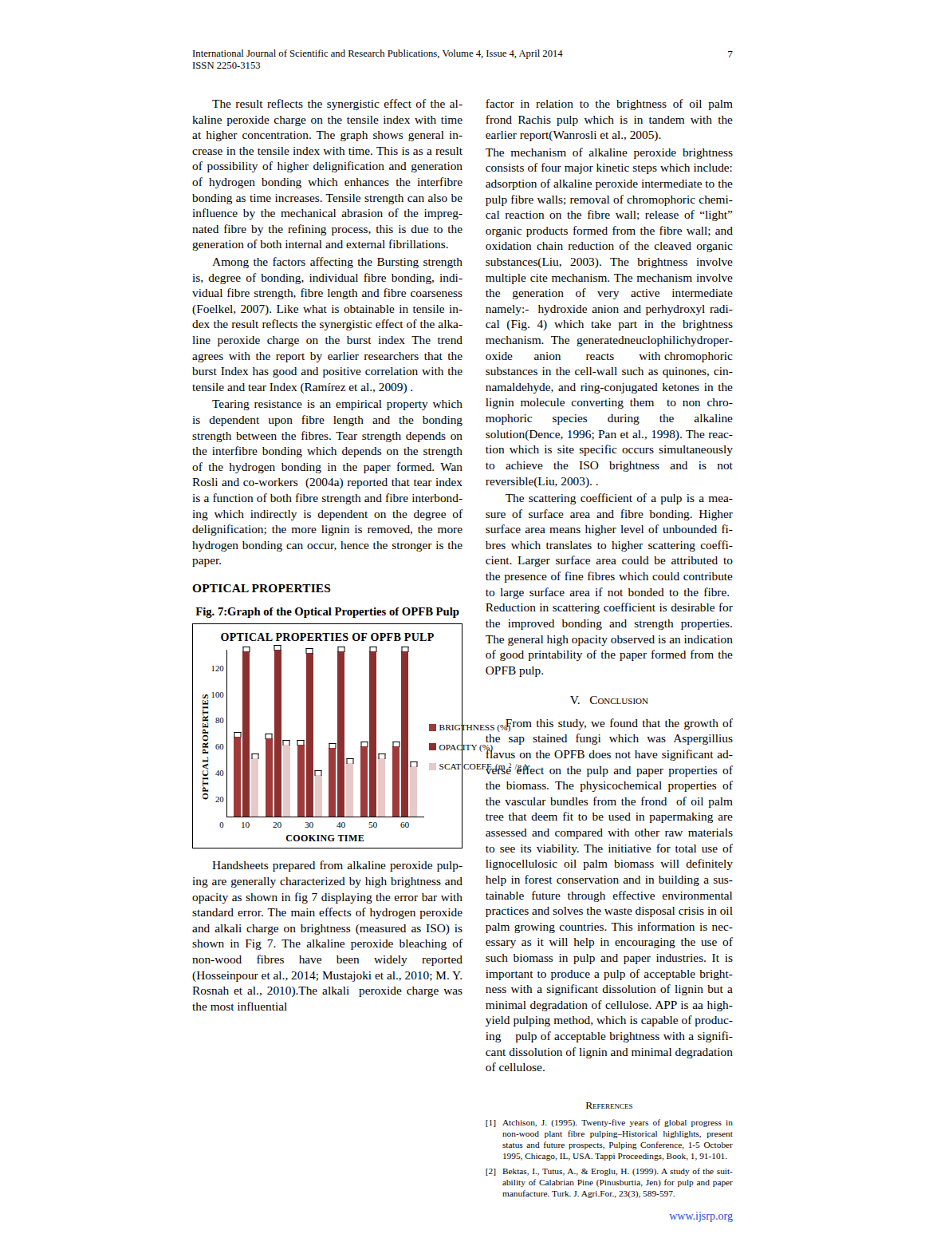International Journal of Scientific and Research Publications, Volume 4, Issue 4, April 2014
ISSN 2250-3153
7
The result reflects the synergistic effect of the alkaline peroxide charge on the tensile index with time at higher concentration. The graph shows general increase in the tensile index with time. This is as a result of possibility of higher delignification and generation of hydrogen bonding which enhances the interfibre bonding as time increases. Tensile strength can also be influence by the mechanical abrasion of the impregnated fibre by the refining process, this is due to the generation of both internal and external fibrillations.
Among the factors affecting the Bursting strength is, degree of bonding, individual fibre bonding, individual fibre strength, fibre length and fibre coarseness (Foelkel, 2007). Like what is obtainable in tensile index the result reflects the synergistic effect of the alkaline peroxide charge on the burst index The trend agrees with the report by earlier researchers that the burst Index has good and positive correlation with the tensile and tear Index (Ramírez et al., 2009) .
Tearing resistance is an empirical property which is dependent upon fibre length and the bonding strength between the fibres. Tear strength depends on the interfibre bonding which depends on the strength of the hydrogen bonding in the paper formed. Wan Rosli and co-workers (2004a) reported that tear index is a function of both fibre strength and fibre interbonding which indirectly is dependent on the degree of delignification; the more lignin is removed, the more hydrogen bonding can occur, hence the stronger is the paper.
OPTICAL PROPERTIES
Fig. 7:Graph of the Optical Properties of OPFB Pulp
OPTICAL PROPERTIES OF OPFB PULP
OPTICAL PROPERTIES
120 100 80 60 40 20 0
102030405060
COOKING TIME
BRIGTHNESS (%)
OPACITY (%)
SCAT COEFF. (m2/g )
Handsheets prepared from alkaline peroxide pulping are generally characterized by high brightness and opacity as shown in fig 7 displaying the error bar with standard error. The main effects of hydrogen peroxide and alkali charge on brightness (measured as ISO) is shown in Fig 7. The alkaline peroxide bleaching of non-wood fibres have been widely reported (Hosseinpour et al., 2014; Mustajoki et al., 2010; M. Y. Rosnah et al., 2010).The alkali peroxide charge was the most influential
factor in relation to the brightness of oil palm frond Rachis pulp which is in tandem with the earlier report(Wanrosli et al., 2005).
The mechanism of alkaline peroxide brightness consists of four major kinetic steps which include: adsorption of alkaline peroxide intermediate to the pulp fibre walls; removal of chromophoric chemical reaction on the fibre wall; release of “light” organic products formed from the fibre wall; and oxidation chain reduction of the cleaved organic substances(Liu, 2003). The brightness involve multiple cite mechanism. The mechanism involve the generation of very active intermediate namely:- hydroxide anion and perhydroxyl radical (Fig. 4) which take part in the brightness mechanism. The generatedneuclophilichydroperoxide anion reacts with chromophoric substances in the cell-wall such as quinones, cinnamaldehyde, and ring-conjugated ketones in the lignin molecule converting them to non chromophoric species during the alkaline solution(Dence, 1996; Pan et al., 1998). The reaction which is site specific occurs simultaneously to achieve the ISO brightness and is not reversible(Liu, 2003). .
The scattering coefficient of a pulp is a measure of surface area and fibre bonding. Higher surface area means higher level of unbounded fibres which translates to higher scattering coefficient. Larger surface area could be attributed to the presence of fine fibres which could contribute to large surface area if not bonded to the fibre. Reduction in scattering coefficient is desirable for the improved bonding and strength properties. The general high opacity observed is an indication of good printability of the paper formed from the OPFB pulp.
V. Conclusion
From this study, we found that the growth of the sap stained fungi which was Aspergillius flavus on the OPFB does not have significant adverse effect on the pulp and paper properties of the biomass. The physicochemical properties of the vascular bundles from the frond of oil palm tree that deem fit to be used in papermaking are assessed and compared with other raw materials to see its viability. The initiative for total use of lignocellulosic oil palm biomass will definitely help in forest conservation and in building a sustainable future through effective environmental practices and solves the waste disposal crisis in oil palm growing countries. This information is necessary as it will help in encouraging the use of such biomass in pulp and paper industries. It is important to produce a pulp of acceptable brightness with a significant dissolution of lignin but a minimal degradation of cellulose. APP is aa high-yield pulping method, which is capable of producing pulp of acceptable brightness with a significant dissolution of lignin and minimal degradation of cellulose.
References
[1] Atchison, J. (1995). Twenty-five years of global progress in non-wood plant fibre pulping–Historical highlights, present status and future prospects, Pulping Conference, 1-5 October 1995, Chicago, IL, USA. Tappi Proceedings, Book, 1, 91-101.
[2] Bektas, I., Tutus, A., & Eroglu, H. (1999). A study of the suitability of Calabrian Pine (Pinusburtia, Jen) for pulp and paper manufacture. Turk. J. Agri.For., 23(3), 589-597.
www.ijsrp.org